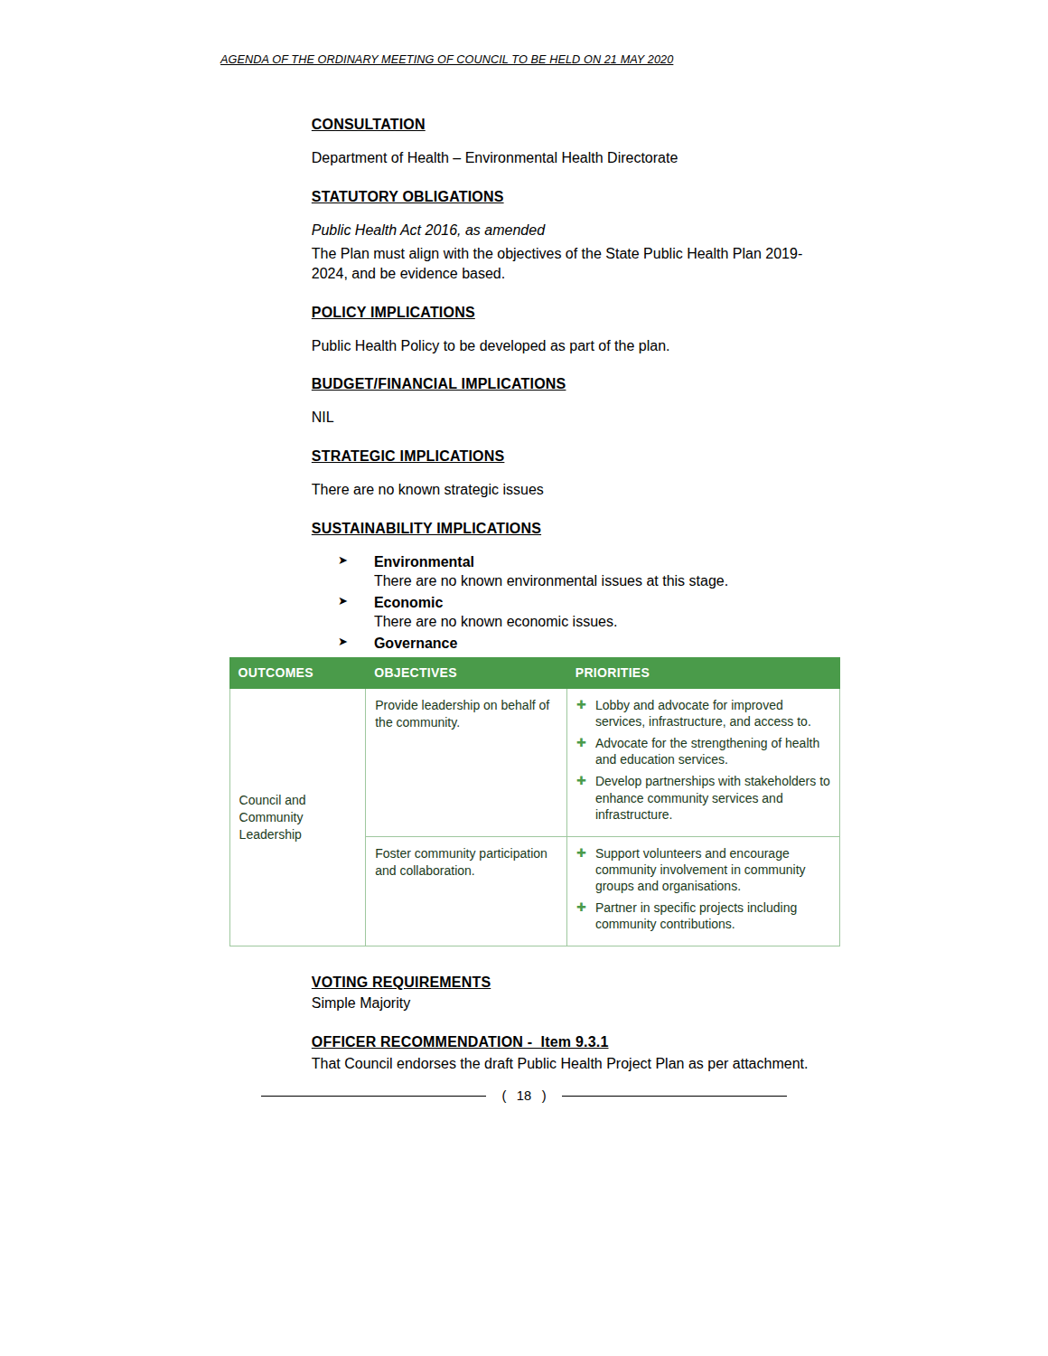AGENDA OF THE ORDINARY MEETING OF COUNCIL TO BE HELD ON 21 MAY 2020
CONSULTATION
Department of Health – Environmental Health Directorate
STATUTORY OBLIGATIONS
Public Health Act 2016, as amended
The Plan must align with the objectives of the State Public Health Plan 2019-2024, and be evidence based.
POLICY IMPLICATIONS
Public Health Policy to be developed as part of the plan.
BUDGET/FINANCIAL IMPLICATIONS
NIL
STRATEGIC IMPLICATIONS
There are no known strategic issues
SUSTAINABILITY IMPLICATIONS
Environmental There are no known environmental issues at this stage.
Economic There are no known economic issues.
Governance
| OUTCOMES | OBJECTIVES | PRIORITIES |
| --- | --- | --- |
| Council and Community Leadership | Provide leadership on behalf of the community. | Lobby and advocate for improved services, infrastructure, and access to. Advocate for the strengthening of health and education services. Develop partnerships with stakeholders to enhance community services and infrastructure. |
| Foster community participation and collaboration. | Support volunteers and encourage community involvement in community groups and organisations. Partner in specific projects including community contributions. |
VOTING REQUIREMENTS
Simple Majority
OFFICER RECOMMENDATION - Item 9.3.1
That Council endorses the draft Public Health Project Plan as per attachment.
18